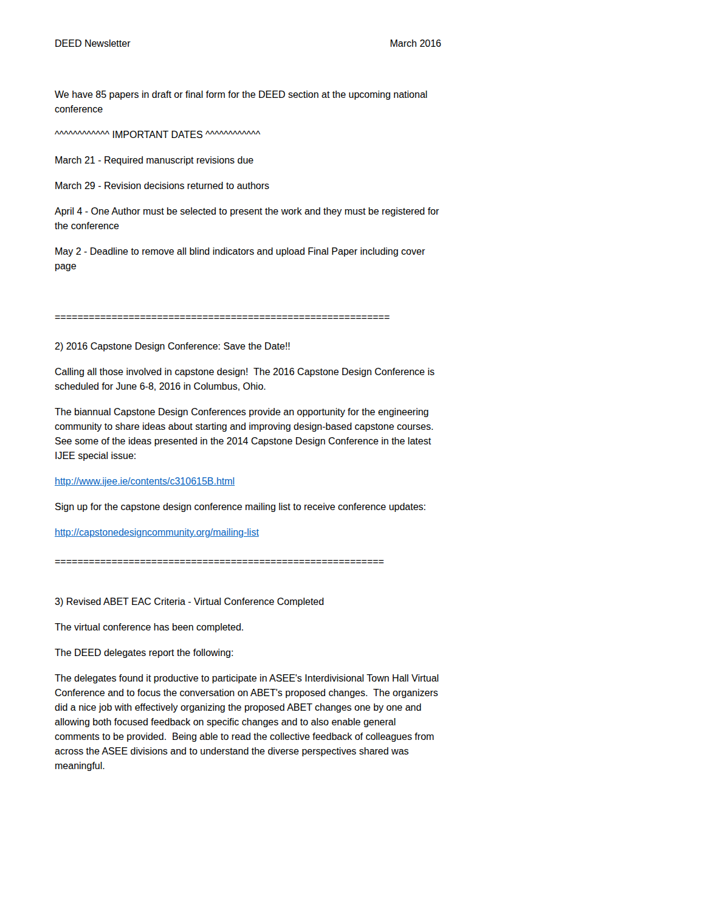DEED Newsletter March 2016
We have 85 papers in draft or final form for the DEED section at the upcoming national conference
^^^^^^^^^^^^ IMPORTANT DATES ^^^^^^^^^^^^
March 21 - Required manuscript revisions due
March 29 - Revision decisions returned to authors
April 4 - One Author must be selected to present the work and they must be registered for the conference
May 2 - Deadline to remove all blind indicators and upload Final Paper including cover page
===========================================================
2) 2016 Capstone Design Conference: Save the Date!!
Calling all those involved in capstone design! The 2016 Capstone Design Conference is scheduled for June 6-8, 2016 in Columbus, Ohio.
The biannual Capstone Design Conferences provide an opportunity for the engineering community to share ideas about starting and improving design-based capstone courses. See some of the ideas presented in the 2014 Capstone Design Conference in the latest IJEE special issue:
http://www.ijee.ie/contents/c310615B.html
Sign up for the capstone design conference mailing list to receive conference updates:
http://capstonedesigncommunity.org/mailing-list
==========================================================
3) Revised ABET EAC Criteria - Virtual Conference Completed
The virtual conference has been completed.
The DEED delegates report the following:
The delegates found it productive to participate in ASEE's Interdivisional Town Hall Virtual Conference and to focus the conversation on ABET's proposed changes. The organizers did a nice job with effectively organizing the proposed ABET changes one by one and allowing both focused feedback on specific changes and to also enable general comments to be provided. Being able to read the collective feedback of colleagues from across the ASEE divisions and to understand the diverse perspectives shared was meaningful.